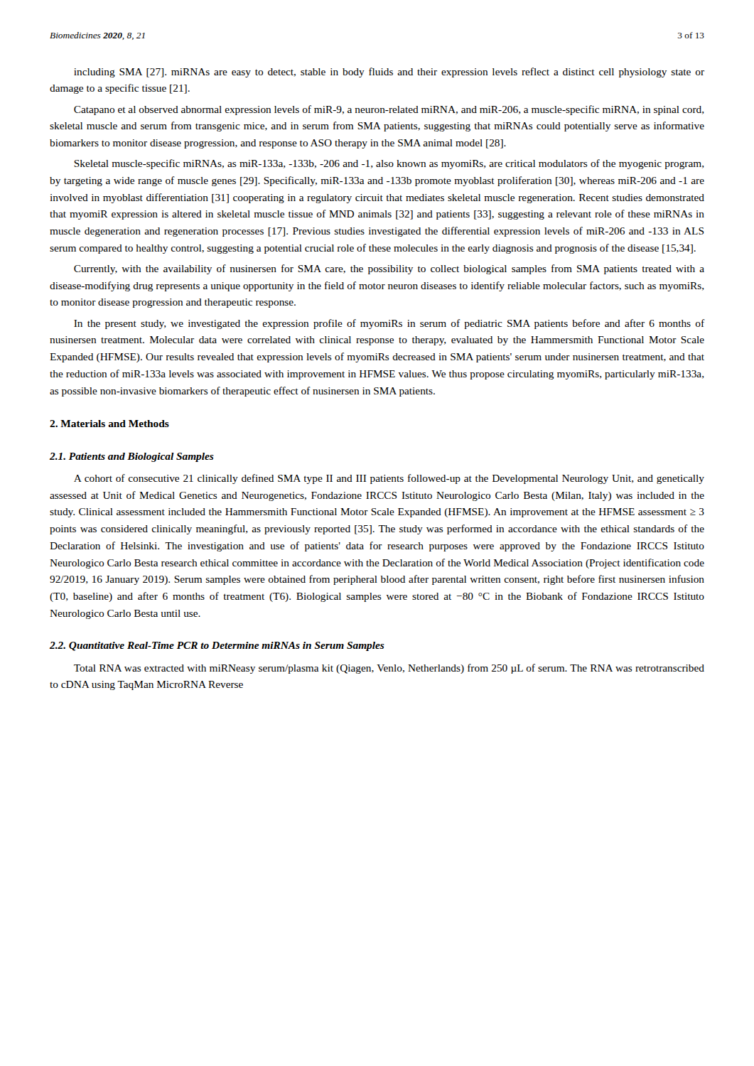Biomedicines 2020, 8, 21 3 of 13
including SMA [27]. miRNAs are easy to detect, stable in body fluids and their expression levels reflect a distinct cell physiology state or damage to a specific tissue [21].
Catapano et al observed abnormal expression levels of miR-9, a neuron-related miRNA, and miR-206, a muscle-specific miRNA, in spinal cord, skeletal muscle and serum from transgenic mice, and in serum from SMA patients, suggesting that miRNAs could potentially serve as informative biomarkers to monitor disease progression, and response to ASO therapy in the SMA animal model [28].
Skeletal muscle-specific miRNAs, as miR-133a, -133b, -206 and -1, also known as myomiRs, are critical modulators of the myogenic program, by targeting a wide range of muscle genes [29]. Specifically, miR-133a and -133b promote myoblast proliferation [30], whereas miR-206 and -1 are involved in myoblast differentiation [31] cooperating in a regulatory circuit that mediates skeletal muscle regeneration. Recent studies demonstrated that myomiR expression is altered in skeletal muscle tissue of MND animals [32] and patients [33], suggesting a relevant role of these miRNAs in muscle degeneration and regeneration processes [17]. Previous studies investigated the differential expression levels of miR-206 and -133 in ALS serum compared to healthy control, suggesting a potential crucial role of these molecules in the early diagnosis and prognosis of the disease [15,34].
Currently, with the availability of nusinersen for SMA care, the possibility to collect biological samples from SMA patients treated with a disease-modifying drug represents a unique opportunity in the field of motor neuron diseases to identify reliable molecular factors, such as myomiRs, to monitor disease progression and therapeutic response.
In the present study, we investigated the expression profile of myomiRs in serum of pediatric SMA patients before and after 6 months of nusinersen treatment. Molecular data were correlated with clinical response to therapy, evaluated by the Hammersmith Functional Motor Scale Expanded (HFMSE). Our results revealed that expression levels of myomiRs decreased in SMA patients' serum under nusinersen treatment, and that the reduction of miR-133a levels was associated with improvement in HFMSE values. We thus propose circulating myomiRs, particularly miR-133a, as possible non-invasive biomarkers of therapeutic effect of nusinersen in SMA patients.
2. Materials and Methods
2.1. Patients and Biological Samples
A cohort of consecutive 21 clinically defined SMA type II and III patients followed-up at the Developmental Neurology Unit, and genetically assessed at Unit of Medical Genetics and Neurogenetics, Fondazione IRCCS Istituto Neurologico Carlo Besta (Milan, Italy) was included in the study. Clinical assessment included the Hammersmith Functional Motor Scale Expanded (HFMSE). An improvement at the HFMSE assessment ≥ 3 points was considered clinically meaningful, as previously reported [35]. The study was performed in accordance with the ethical standards of the Declaration of Helsinki. The investigation and use of patients' data for research purposes were approved by the Fondazione IRCCS Istituto Neurologico Carlo Besta research ethical committee in accordance with the Declaration of the World Medical Association (Project identification code 92/2019, 16 January 2019). Serum samples were obtained from peripheral blood after parental written consent, right before first nusinersen infusion (T0, baseline) and after 6 months of treatment (T6). Biological samples were stored at −80 °C in the Biobank of Fondazione IRCCS Istituto Neurologico Carlo Besta until use.
2.2. Quantitative Real-Time PCR to Determine miRNAs in Serum Samples
Total RNA was extracted with miRNeasy serum/plasma kit (Qiagen, Venlo, Netherlands) from 250 µL of serum. The RNA was retrotranscribed to cDNA using TaqMan MicroRNA Reverse